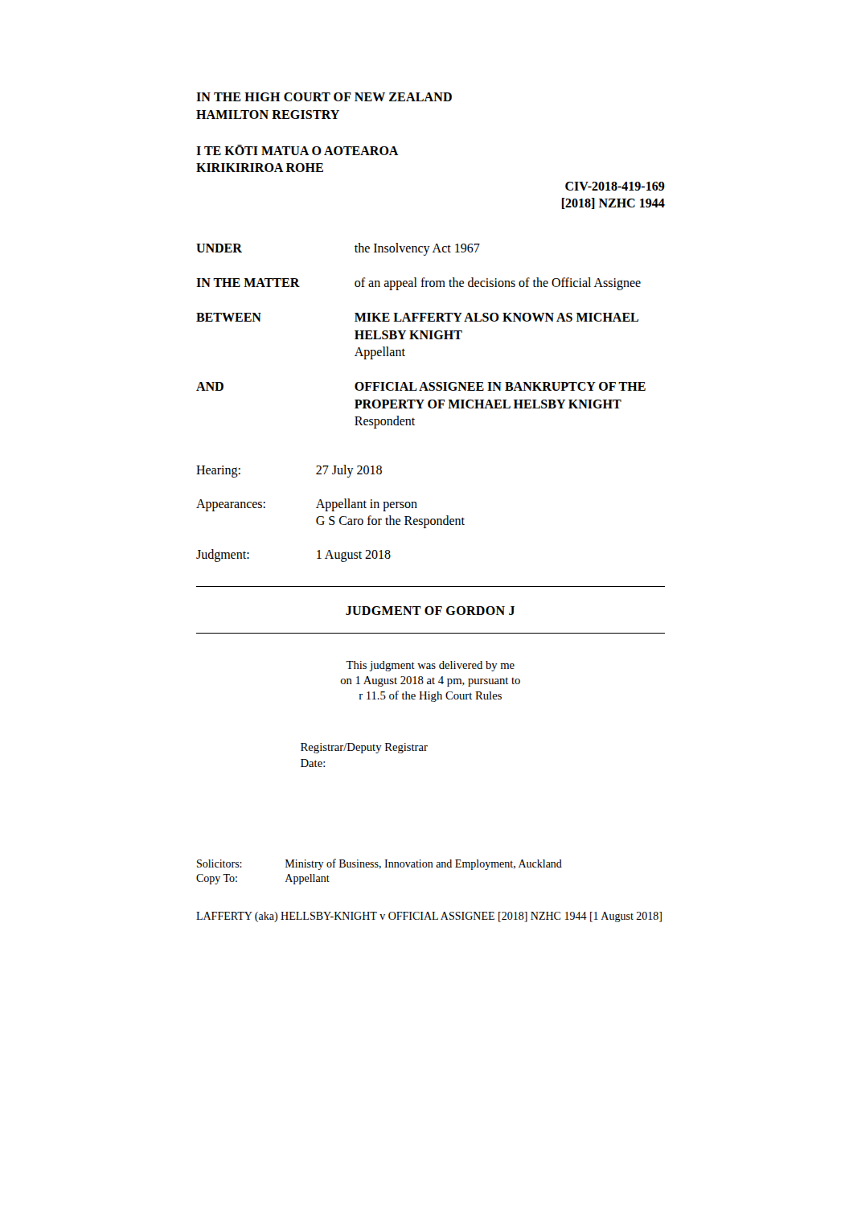IN THE HIGH COURT OF NEW ZEALAND
HAMILTON REGISTRY
I TE KŌTI MATUA O AOTEAROA
KIRIKIRIROA ROHE
CIV-2018-419-169
[2018] NZHC 1944
| UNDER | the Insolvency Act 1967 |
| IN THE MATTER | of an appeal from the decisions of the Official Assignee |
| BETWEEN | MIKE LAFFERTY also known as MICHAEL HELSBY KNIGHT Appellant |
| AND | OFFICIAL ASSIGNEE IN BANKRUPTCY OF THE PROPERTY OF MICHAEL HELSBY KNIGHT Respondent |
| Hearing: | 27 July 2018 |
| Appearances: | Appellant in person G S Caro for the Respondent |
| Judgment: | 1 August 2018 |
JUDGMENT OF GORDON J
This judgment was delivered by me
on 1 August 2018 at 4 pm, pursuant to
r 11.5 of the High Court Rules
Registrar/Deputy Registrar
Date:
| Solicitors: | Ministry of Business, Innovation and Employment, Auckland |
| Copy To: | Appellant |
LAFFERTY (aka) HELLSBY-KNIGHT v OFFICIAL ASSIGNEE [2018] NZHC 1944 [1 August 2018]